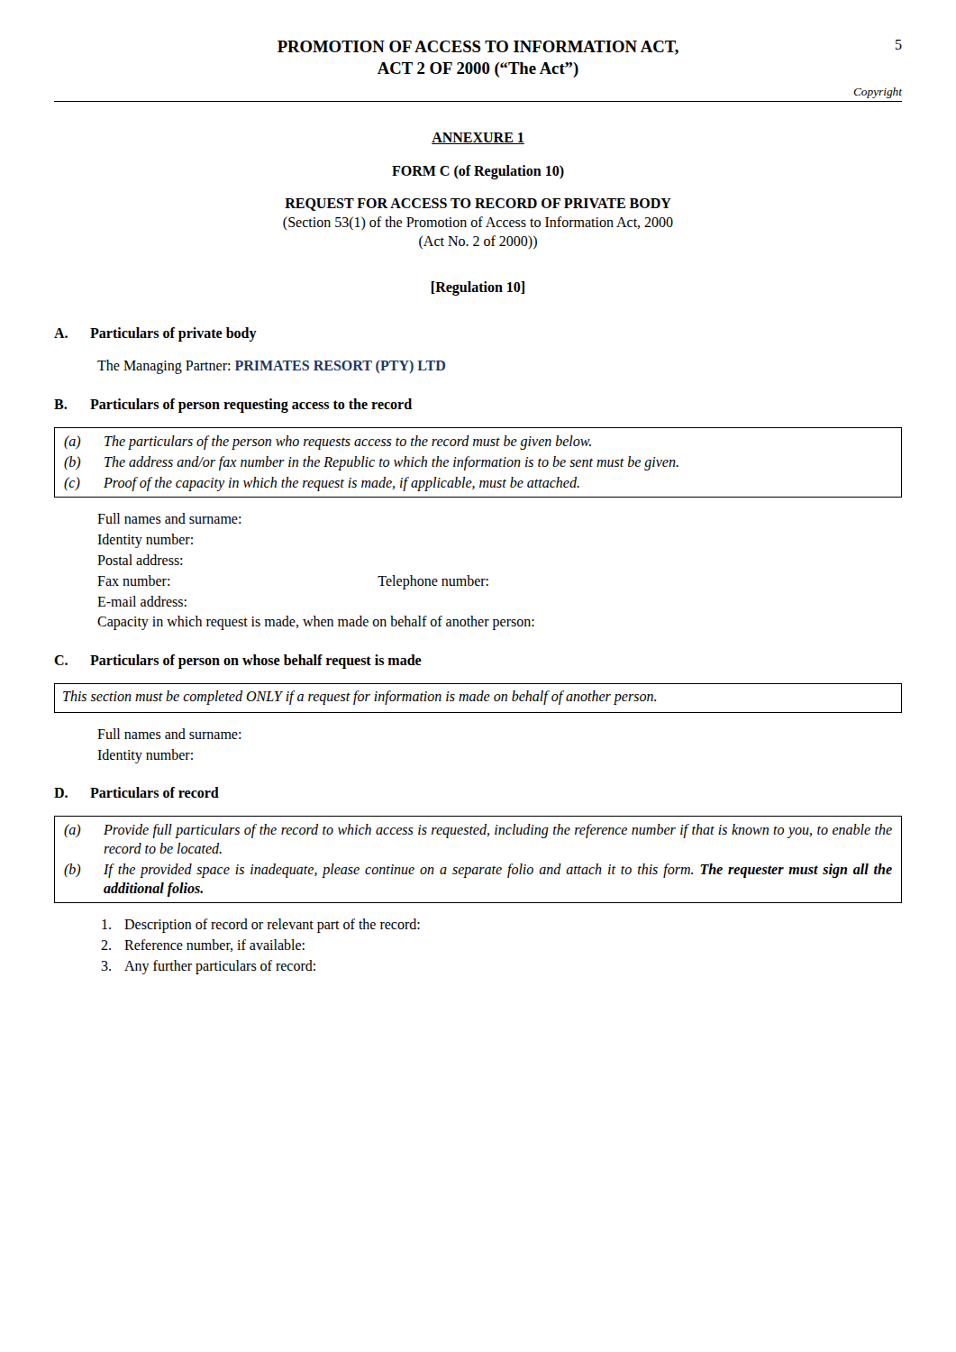5
PROMOTION OF ACCESS TO INFORMATION ACT,
ACT 2 OF 2000 (“The Act”)
Copyright
ANNEXURE 1
FORM C (of Regulation 10)
REQUEST FOR ACCESS TO RECORD OF PRIVATE BODY
(Section 53(1) of the Promotion of Access to Information Act, 2000
(Act No. 2 of 2000))
[Regulation 10]
A. Particulars of private body
The Managing Partner: PRIMATES RESORT (PTY) LTD
B. Particulars of person requesting access to the record
| (a) | The particulars of the person who requests access to the record must be given below. |
| (b) | The address and/or fax number in the Republic to which the information is to be sent must be given. |
| (c) | Proof of the capacity in which the request is made, if applicable, must be attached. |
Full names and surname:
Identity number:
Postal address:
Fax number: Telephone number:
E-mail address:
Capacity in which request is made, when made on behalf of another person:
C. Particulars of person on whose behalf request is made
This section must be completed ONLY if a request for information is made on behalf of another person.
Full names and surname:
Identity number:
D. Particulars of record
| (a) | Provide full particulars of the record to which access is requested, including the reference number if that is known to you, to enable the record to be located. |
| (b) | If the provided space is inadequate, please continue on a separate folio and attach it to this form. The requester must sign all the additional folios. |
Description of record or relevant part of the record:
Reference number, if available:
Any further particulars of record: